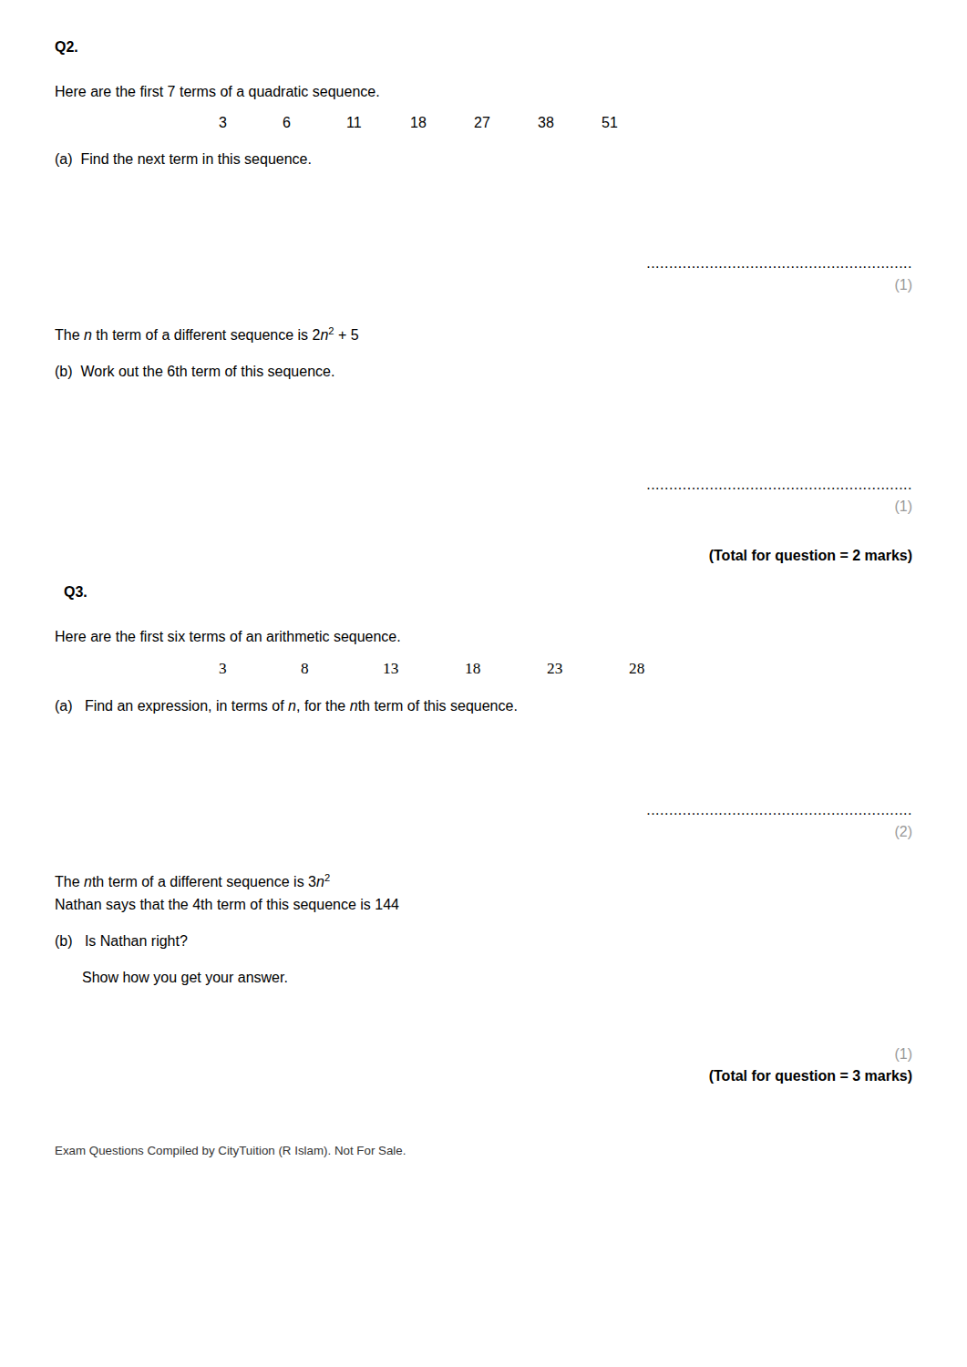Q2.
Here are the first 7 terms of a quadratic sequence.
361118273851
(a) Find the next term in this sequence.
...........................................................
(1)
The n th term of a different sequence is 2n2 + 5
(b) Work out the 6th term of this sequence.
...........................................................
(1)
(Total for question = 2 marks)
Q3.
Here are the first six terms of an arithmetic sequence.
3813182328
(a) Find an expression, in terms of n, for the nth term of this sequence.
...........................................................
(2)
The nth term of a different sequence is 3n2
Nathan says that the 4th term of this sequence is 144
(b) Is Nathan right?
Show how you get your answer.
(1)
(Total for question = 3 marks)
Exam Questions Compiled by CityTuition (R Islam). Not For Sale.